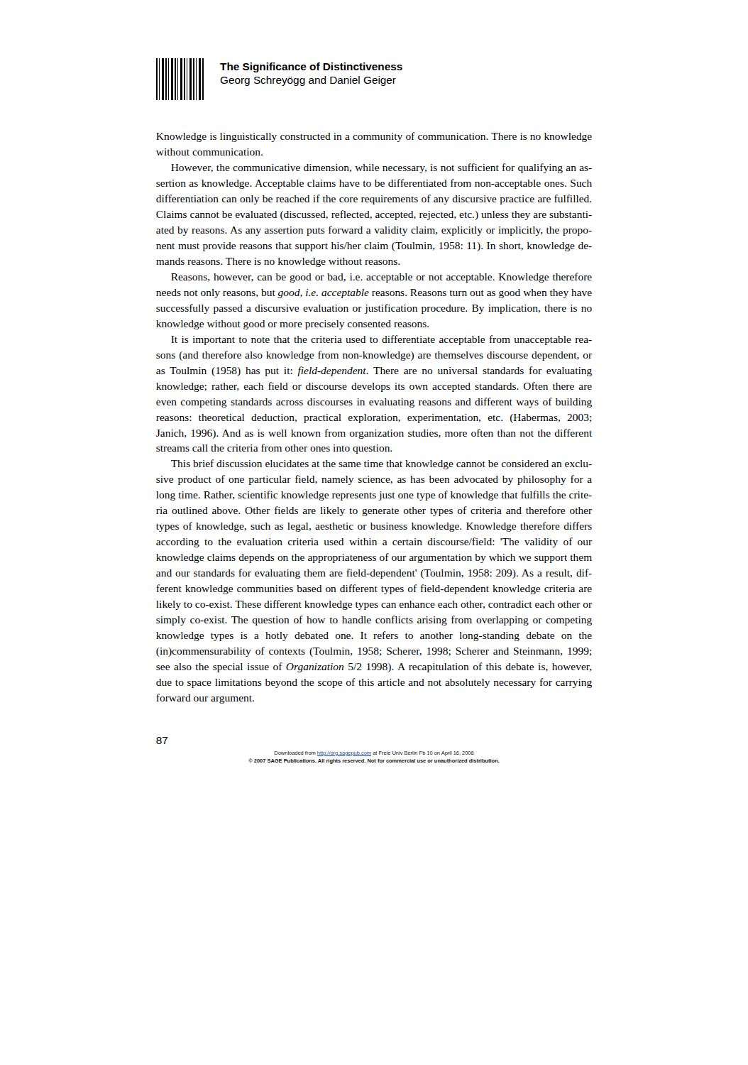The Significance of Distinctiveness
Georg Schreyögg and Daniel Geiger
Knowledge is linguistically constructed in a community of communication. There is no knowledge without communication.
However, the communicative dimension, while necessary, is not sufficient for qualifying an assertion as knowledge. Acceptable claims have to be differentiated from non-acceptable ones. Such differentiation can only be reached if the core requirements of any discursive practice are fulfilled. Claims cannot be evaluated (discussed, reflected, accepted, rejected, etc.) unless they are substantiated by reasons. As any assertion puts forward a validity claim, explicitly or implicitly, the proponent must provide reasons that support his/her claim (Toulmin, 1958: 11). In short, knowledge demands reasons. There is no knowledge without reasons.
Reasons, however, can be good or bad, i.e. acceptable or not acceptable. Knowledge therefore needs not only reasons, but good, i.e. acceptable reasons. Reasons turn out as good when they have successfully passed a discursive evaluation or justification procedure. By implication, there is no knowledge without good or more precisely consented reasons.
It is important to note that the criteria used to differentiate acceptable from unacceptable reasons (and therefore also knowledge from non-knowledge) are themselves discourse dependent, or as Toulmin (1958) has put it: field-dependent. There are no universal standards for evaluating knowledge; rather, each field or discourse develops its own accepted standards. Often there are even competing standards across discourses in evaluating reasons and different ways of building reasons: theoretical deduction, practical exploration, experimentation, etc. (Habermas, 2003; Janich, 1996). And as is well known from organization studies, more often than not the different streams call the criteria from other ones into question.
This brief discussion elucidates at the same time that knowledge cannot be considered an exclusive product of one particular field, namely science, as has been advocated by philosophy for a long time. Rather, scientific knowledge represents just one type of knowledge that fulfills the criteria outlined above. Other fields are likely to generate other types of criteria and therefore other types of knowledge, such as legal, aesthetic or business knowledge. Knowledge therefore differs according to the evaluation criteria used within a certain discourse/field: 'The validity of our knowledge claims depends on the appropriateness of our argumentation by which we support them and our standards for evaluating them are field-dependent' (Toulmin, 1958: 209). As a result, different knowledge communities based on different types of field-dependent knowledge criteria are likely to co-exist. These different knowledge types can enhance each other, contradict each other or simply co-exist. The question of how to handle conflicts arising from overlapping or competing knowledge types is a hotly debated one. It refers to another long-standing debate on the (in)commensurability of contexts (Toulmin, 1958; Scherer, 1998; Scherer and Steinmann, 1999; see also the special issue of Organization 5/2 1998). A recapitulation of this debate is, however, due to space limitations beyond the scope of this article and not absolutely necessary for carrying forward our argument.
87
Downloaded from http://org.sagepub.com at Freie Univ Berlin Fb 10 on April 16, 2008
© 2007 SAGE Publications. All rights reserved. Not for commercial use or unauthorized distribution.